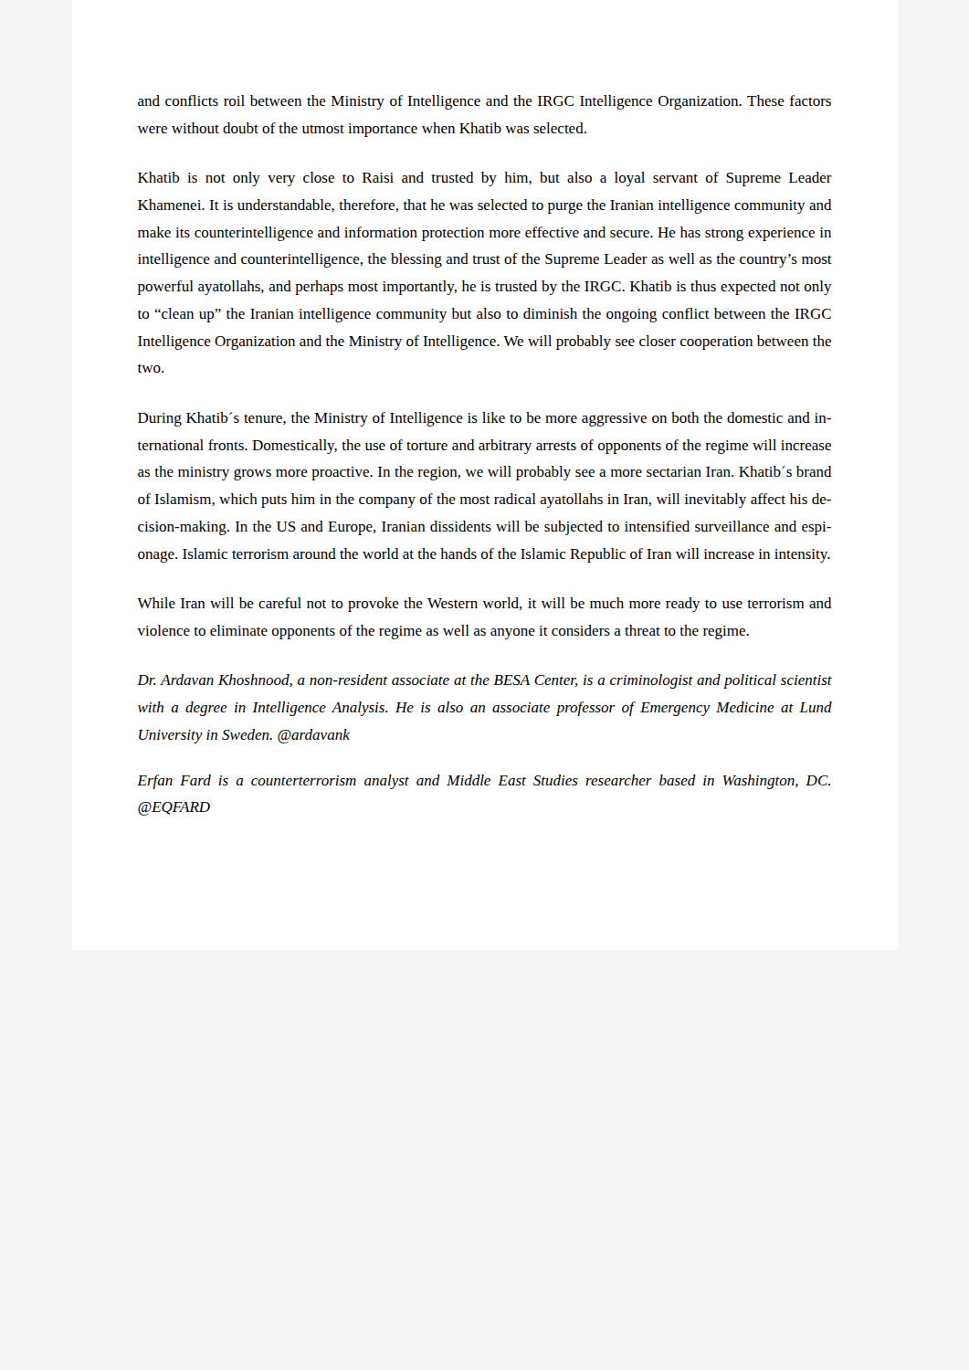and conflicts roil between the Ministry of Intelligence and the IRGC Intelligence Organization. These factors were without doubt of the utmost importance when Khatib was selected.
Khatib is not only very close to Raisi and trusted by him, but also a loyal servant of Supreme Leader Khamenei. It is understandable, therefore, that he was selected to purge the Iranian intelligence community and make its counterintelligence and information protection more effective and secure. He has strong experience in intelligence and counterintelligence, the blessing and trust of the Supreme Leader as well as the country’s most powerful ayatollahs, and perhaps most importantly, he is trusted by the IRGC. Khatib is thus expected not only to “clean up” the Iranian intelligence community but also to diminish the ongoing conflict between the IRGC Intelligence Organization and the Ministry of Intelligence. We will probably see closer cooperation between the two.
During Khatib´s tenure, the Ministry of Intelligence is like to be more aggressive on both the domestic and international fronts. Domestically, the use of torture and arbitrary arrests of opponents of the regime will increase as the ministry grows more proactive. In the region, we will probably see a more sectarian Iran. Khatib´s brand of Islamism, which puts him in the company of the most radical ayatollahs in Iran, will inevitably affect his decision-making. In the US and Europe, Iranian dissidents will be subjected to intensified surveillance and espionage. Islamic terrorism around the world at the hands of the Islamic Republic of Iran will increase in intensity.
While Iran will be careful not to provoke the Western world, it will be much more ready to use terrorism and violence to eliminate opponents of the regime as well as anyone it considers a threat to the regime.
Dr. Ardavan Khoshnood, a non-resident associate at the BESA Center, is a criminologist and political scientist with a degree in Intelligence Analysis. He is also an associate professor of Emergency Medicine at Lund University in Sweden. @ardavank
Erfan Fard is a counterterrorism analyst and Middle East Studies researcher based in Washington, DC. @EQFARD